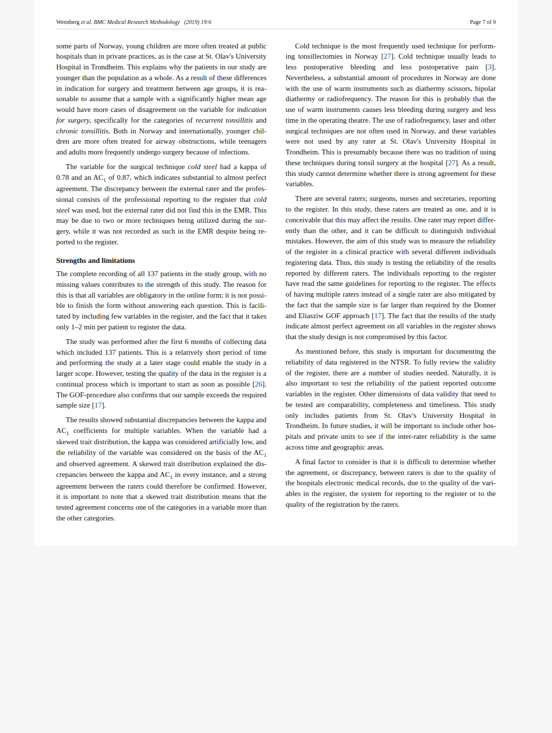Wennberg et al. BMC Medical Research Methodology (2019) 19:6
Page 7 of 9
some parts of Norway, young children are more often treated at public hospitals than in private practices, as is the case at St. Olav's University Hospital in Trondheim. This explains why the patients in our study are younger than the population as a whole. As a result of these differences in indication for surgery and treatment between age groups, it is reasonable to assume that a sample with a significantly higher mean age would have more cases of disagreement on the variable for indication for surgery, specifically for the categories of recurrent tonsillitis and chronic tonsillitis. Both in Norway and internationally, younger children are more often treated for airway obstructions, while teenagers and adults more frequently undergo surgery because of infections.
The variable for the surgical technique cold steel had a kappa of 0.78 and an AC1 of 0.87, which indicates substantial to almost perfect agreement. The discrepancy between the external rater and the professional consists of the professional reporting to the register that cold steel was used, but the external rater did not find this in the EMR. This may be due to two or more techniques being utilized during the surgery, while it was not recorded as such in the EMR despite being reported to the register.
Strengths and limitations
The complete recording of all 137 patients in the study group, with no missing values contributes to the strength of this study. The reason for this is that all variables are obligatory in the online form; it is not possible to finish the form without answering each question. This is facilitated by including few variables in the register, and the fact that it takes only 1–2 min per patient to register the data.
The study was performed after the first 6 months of collecting data which included 137 patients. This is a relatively short period of time and performing the study at a later stage could enable the study in a larger scope. However, testing the quality of the data in the register is a continual process which is important to start as soon as possible [26]. The GOF-procedure also confirms that our sample exceeds the required sample size [17].
The results showed substantial discrepancies between the kappa and AC1 coefficients for multiple variables. When the variable had a skewed trait distribution, the kappa was considered artificially low, and the reliability of the variable was considered on the basis of the AC1 and observed agreement. A skewed trait distribution explained the discrepancies between the kappa and AC1 in every instance, and a strong agreement between the raters could therefore be confirmed. However, it is important to note that a skewed trait distribution means that the tested agreement concerns one of the categories in a variable more than the other categories.
Cold technique is the most frequently used technique for performing tonsillectomies in Norway [27]. Cold technique usually leads to less postoperative bleeding and less postoperative pain [3]. Nevertheless, a substantial amount of procedures in Norway are done with the use of warm instruments such as diathermy scissors, bipolar diathermy or radiofrequency. The reason for this is probably that the use of warm instruments causes less bleeding during surgery and less time in the operating theatre. The use of radiofrequency, laser and other surgical techniques are not often used in Norway, and these variables were not used by any rater at St. Olav's University Hospital in Trondheim. This is presumably because there was no tradition of using these techniques during tonsil surgery at the hospital [27]. As a result, this study cannot determine whether there is strong agreement for these variables.
There are several raters; surgeons, nurses and secretaries, reporting to the register. In this study, these raters are treated as one, and it is conceivable that this may affect the results. One rater may report differently than the other, and it can be difficult to distinguish individual mistakes. However, the aim of this study was to measure the reliability of the register in a clinical practice with several different individuals registering data. Thus, this study is testing the reliability of the results reported by different raters. The individuals reporting to the register have read the same guidelines for reporting to the register. The effects of having multiple raters instead of a single rater are also mitigated by the fact that the sample size is far larger than required by the Donner and Eliasziw GOF approach [17]. The fact that the results of the study indicate almost perfect agreement on all variables in the register shows that the study design is not compromised by this factor.
As mentioned before, this study is important for documenting the reliability of data registered in the NTSR. To fully review the validity of the register, there are a number of studies needed. Naturally, it is also important to test the reliability of the patient reported outcome variables in the register. Other dimensions of data validity that need to be tested are comparability, completeness and timeliness. This study only includes patients from St. Olav's University Hospital in Trondheim. In future studies, it will be important to include other hospitals and private units to see if the inter-rater reliability is the same across time and geographic areas.
A final factor to consider is that it is difficult to determine whether the agreement, or discrepancy, between raters is due to the quality of the hospitals electronic medical records, due to the quality of the variables in the register, the system for reporting to the register or to the quality of the registration by the raters.